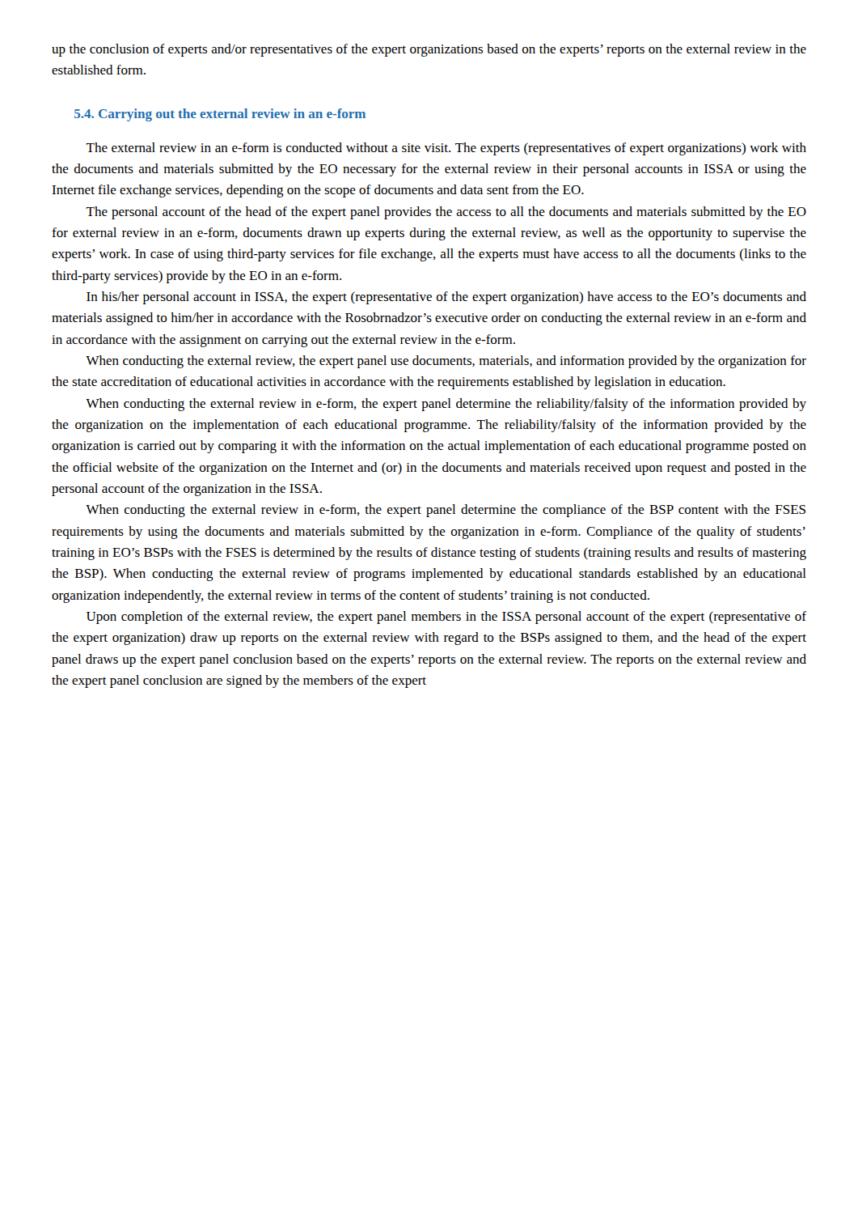up the conclusion of experts and/or representatives of the expert organizations based on the experts’ reports on the external review in the established form.
5.4. Carrying out the external review in an e-form
The external review in an e-form is conducted without a site visit. The experts (representatives of expert organizations) work with the documents and materials submitted by the EO necessary for the external review in their personal accounts in ISSA or using the Internet file exchange services, depending on the scope of documents and data sent from the EO.
The personal account of the head of the expert panel provides the access to all the documents and materials submitted by the EO for external review in an e-form, documents drawn up experts during the external review, as well as the opportunity to supervise the experts’ work. In case of using third-party services for file exchange, all the experts must have access to all the documents (links to the third-party services) provide by the EO in an e-form.
In his/her personal account in ISSA, the expert (representative of the expert organization) have access to the EO’s documents and materials assigned to him/her in accordance with the Rosobrnadzor’s executive order on conducting the external review in an e-form and in accordance with the assignment on carrying out the external review in the e-form.
When conducting the external review, the expert panel use documents, materials, and information provided by the organization for the state accreditation of educational activities in accordance with the requirements established by legislation in education.
When conducting the external review in e-form, the expert panel determine the reliability/falsity of the information provided by the organization on the implementation of each educational programme. The reliability/falsity of the information provided by the organization is carried out by comparing it with the information on the actual implementation of each educational programme posted on the official website of the organization on the Internet and (or) in the documents and materials received upon request and posted in the personal account of the organization in the ISSA.
When conducting the external review in e-form, the expert panel determine the compliance of the BSP content with the FSES requirements by using the documents and materials submitted by the organization in e-form. Compliance of the quality of students’ training in EO’s BSPs with the FSES is determined by the results of distance testing of students (training results and results of mastering the BSP). When conducting the external review of programs implemented by educational standards established by an educational organization independently, the external review in terms of the content of students’ training is not conducted.
Upon completion of the external review, the expert panel members in the ISSA personal account of the expert (representative of the expert organization) draw up reports on the external review with regard to the BSPs assigned to them, and the head of the expert panel draws up the expert panel conclusion based on the experts’ reports on the external review. The reports on the external review and the expert panel conclusion are signed by the members of the expert